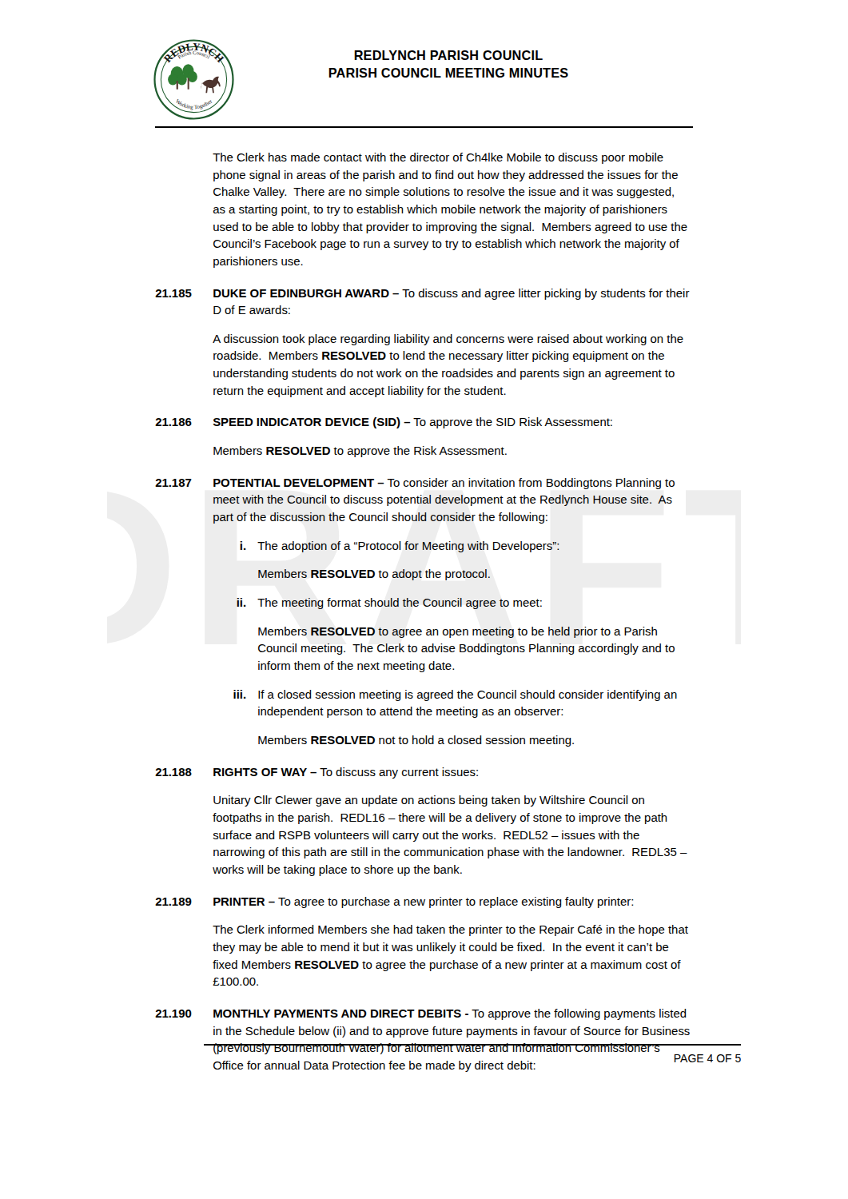DRAFT
REDLYNCH Parish Council Working Together
REDLYNCH PARISH COUNCIL
PARISH COUNCIL MEETING MINUTES
The Clerk has made contact with the director of Ch4lke Mobile to discuss poor mobile phone signal in areas of the parish and to find out how they addressed the issues for the Chalke Valley. There are no simple solutions to resolve the issue and it was suggested, as a starting point, to try to establish which mobile network the majority of parishioners used to be able to lobby that provider to improving the signal. Members agreed to use the Council’s Facebook page to run a survey to try to establish which network the majority of parishioners use.
21.185
DUKE OF EDINBURGH AWARD – To discuss and agree litter picking by students for their D of E awards:
A discussion took place regarding liability and concerns were raised about working on the roadside. Members RESOLVED to lend the necessary litter picking equipment on the understanding students do not work on the roadsides and parents sign an agreement to return the equipment and accept liability for the student.
21.186
SPEED INDICATOR DEVICE (SID) – To approve the SID Risk Assessment:
Members RESOLVED to approve the Risk Assessment.
21.187
POTENTIAL DEVELOPMENT – To consider an invitation from Boddingtons Planning to meet with the Council to discuss potential development at the Redlynch House site. As part of the discussion the Council should consider the following:
i.
The adoption of a “Protocol for Meeting with Developers”:
Members RESOLVED to adopt the protocol.
ii.
The meeting format should the Council agree to meet:
Members RESOLVED to agree an open meeting to be held prior to a Parish Council meeting. The Clerk to advise Boddingtons Planning accordingly and to inform them of the next meeting date.
iii.
If a closed session meeting is agreed the Council should consider identifying an independent person to attend the meeting as an observer:
Members RESOLVED not to hold a closed session meeting.
21.188
RIGHTS OF WAY – To discuss any current issues:
Unitary Cllr Clewer gave an update on actions being taken by Wiltshire Council on footpaths in the parish. REDL16 – there will be a delivery of stone to improve the path surface and RSPB volunteers will carry out the works. REDL52 – issues with the narrowing of this path are still in the communication phase with the landowner. REDL35 – works will be taking place to shore up the bank.
21.189
PRINTER – To agree to purchase a new printer to replace existing faulty printer:
The Clerk informed Members she had taken the printer to the Repair Café in the hope that they may be able to mend it but it was unlikely it could be fixed. In the event it can’t be fixed Members RESOLVED to agree the purchase of a new printer at a maximum cost of £100.00.
21.190
MONTHLY PAYMENTS AND DIRECT DEBITS - To approve the following payments listed in the Schedule below (ii) and to approve future payments in favour of Source for Business (previously Bournemouth Water) for allotment water and Information Commissioner’s Office for annual Data Protection fee be made by direct debit:
PAGE 4 OF 5